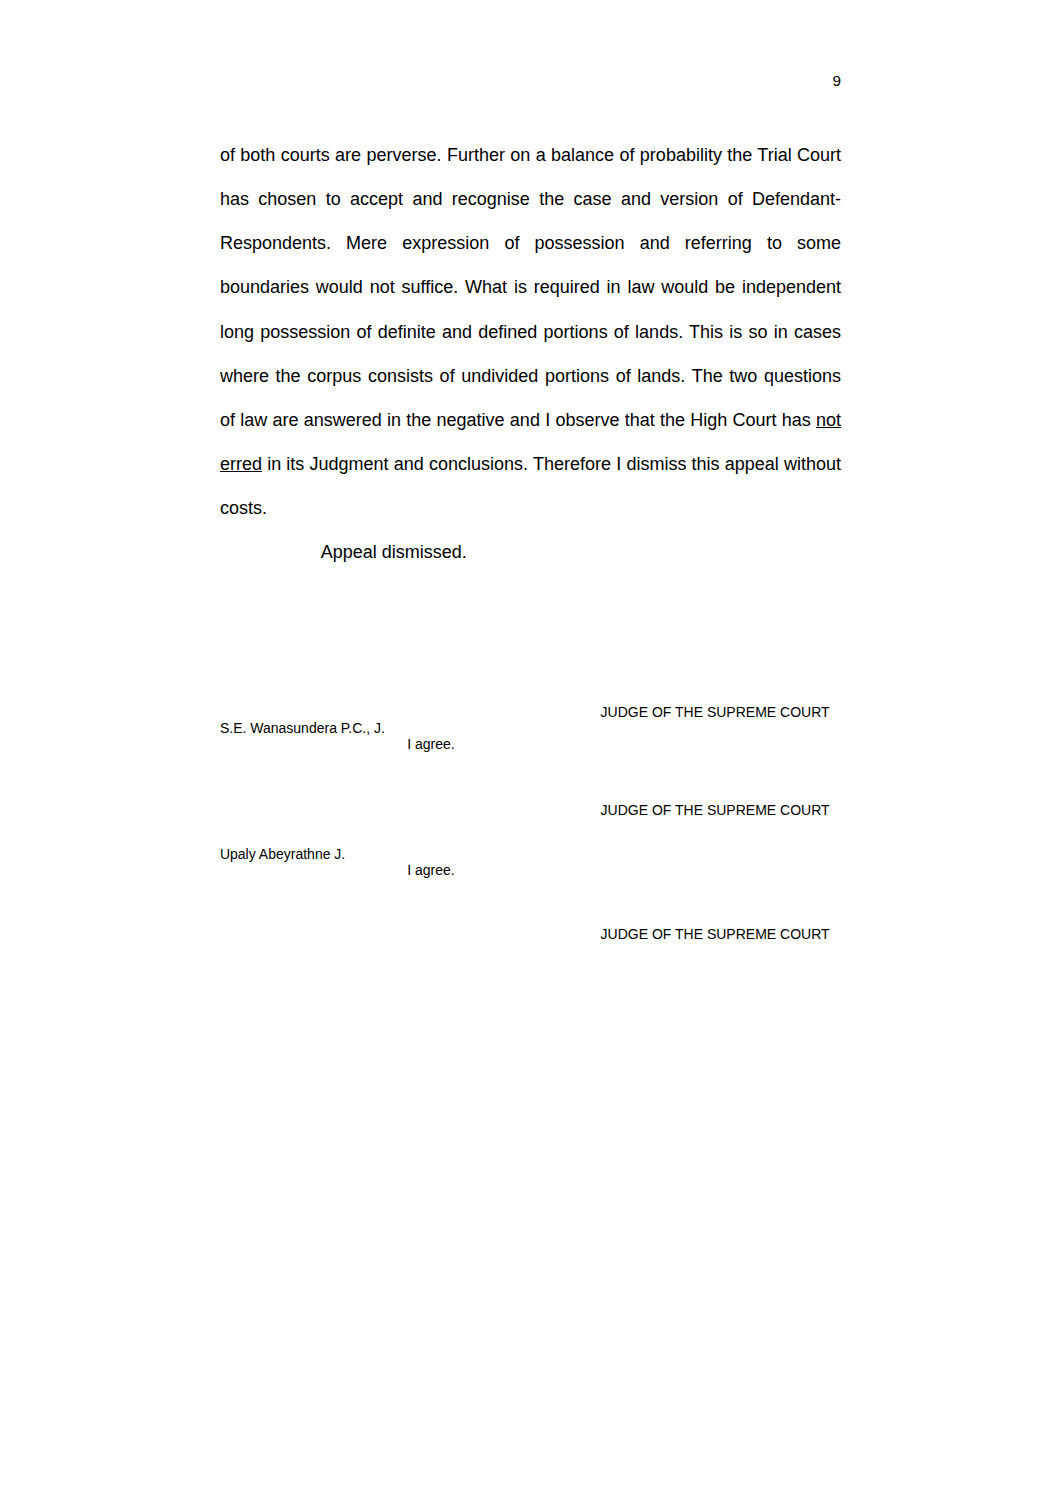9
of both courts are perverse. Further on a balance of probability the Trial Court has chosen to accept and recognise the case and version of Defendant-Respondents. Mere expression of possession and referring to some boundaries would not suffice. What is required in law would be independent long possession of definite and defined portions of lands. This is so in cases where the corpus consists of undivided portions of lands. The two questions of law are answered in the negative and I observe that the High Court has not erred in its Judgment and conclusions. Therefore I dismiss this appeal without costs.
Appeal dismissed.
JUDGE OF THE SUPREME COURT
S.E. Wanasundera P.C., J.
I agree.
JUDGE OF THE SUPREME COURT
Upaly Abeyrathne J.
I agree.
JUDGE OF THE SUPREME COURT